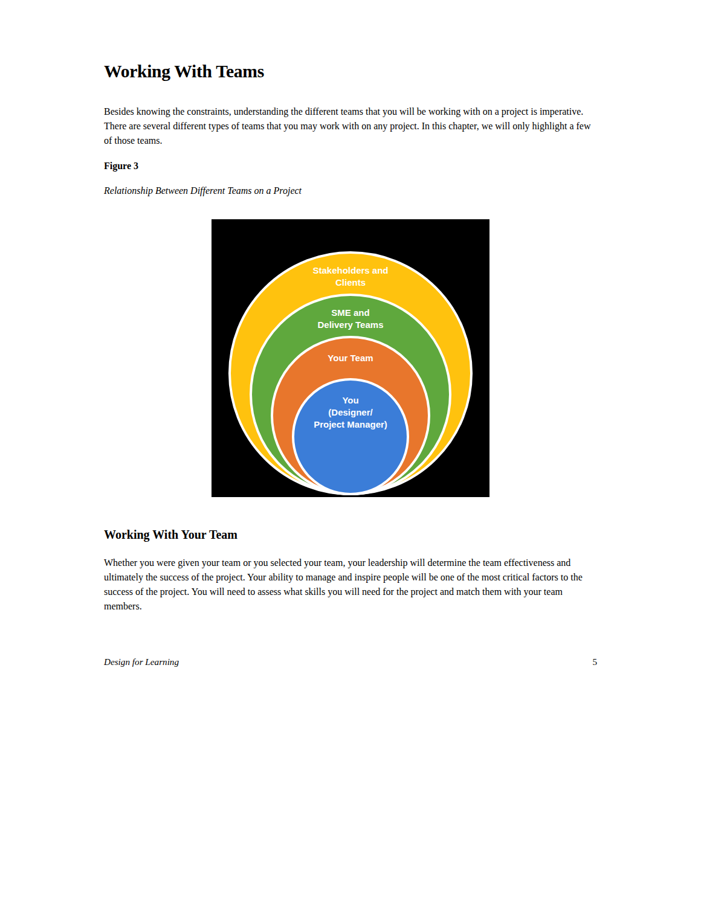Working With Teams
Besides knowing the constraints, understanding the different teams that you will be working with on a project is imperative. There are several different types of teams that you may work with on any project. In this chapter, we will only highlight a few of those teams.
Figure 3
Relationship Between Different Teams on a Project
Stakeholders and Clients SME and Delivery Teams Your Team You (Designer/ Project Manager)
Working With Your Team
Whether you were given your team or you selected your team, your leadership will determine the team effectiveness and ultimately the success of the project. Your ability to manage and inspire people will be one of the most critical factors to the success of the project. You will need to assess what skills you will need for the project and match them with your team members.
Design for Learning 5